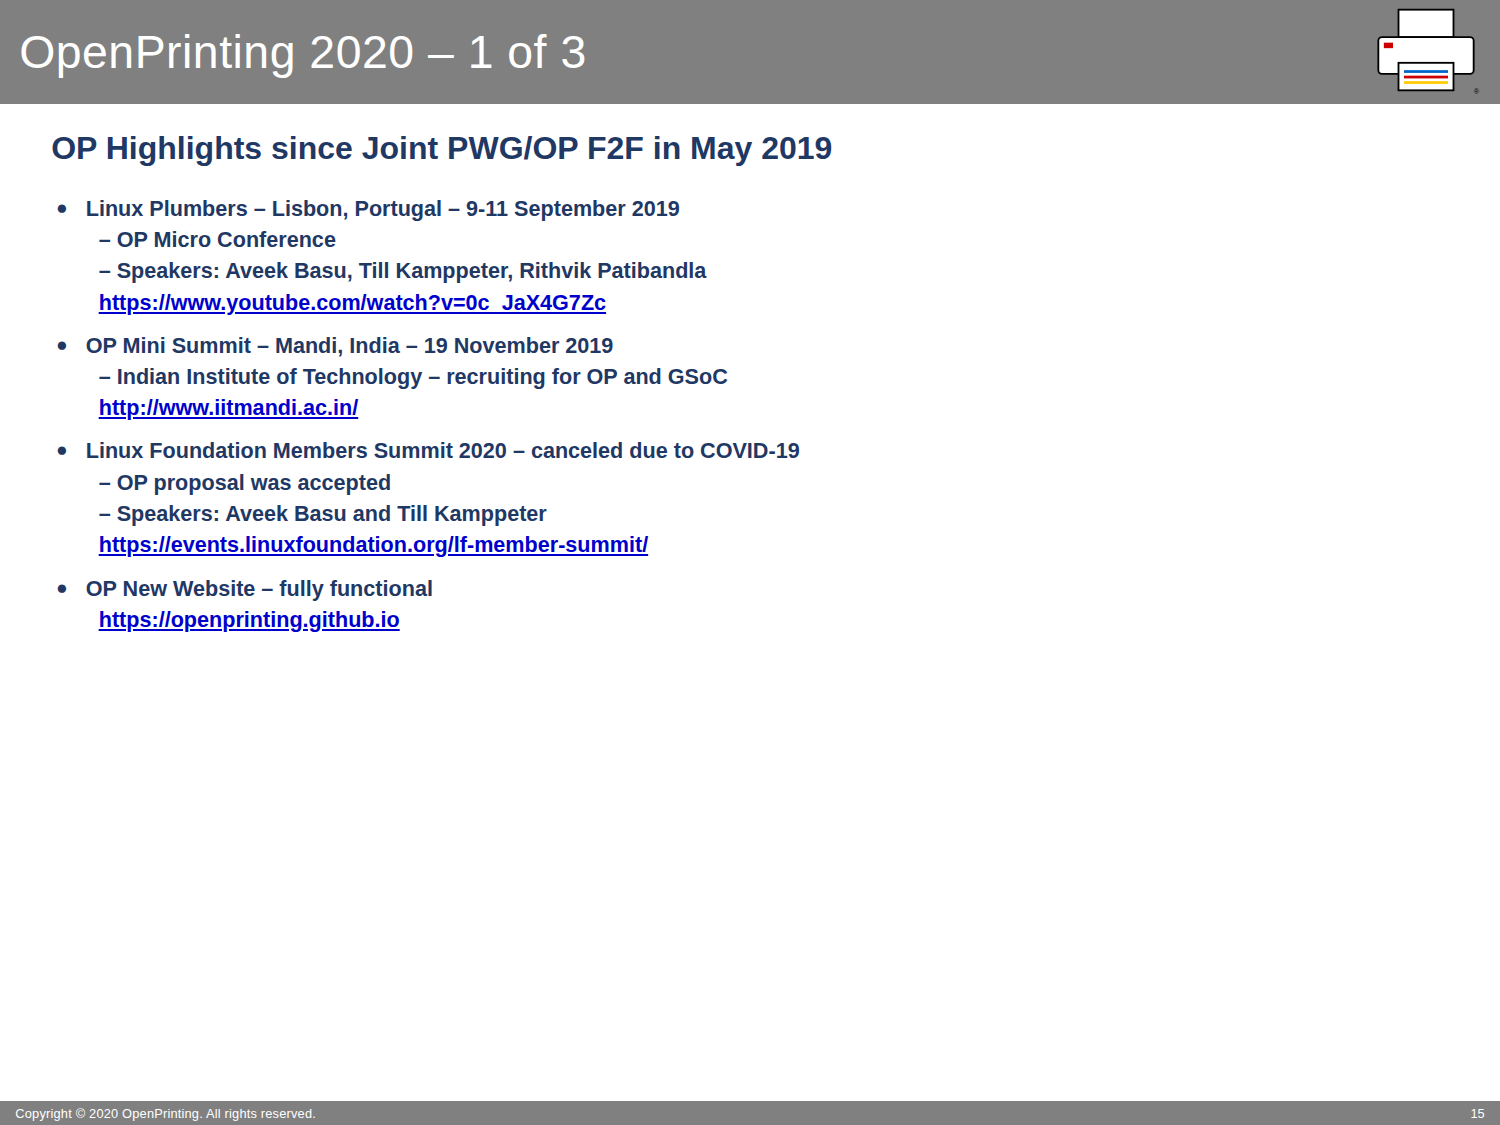OpenPrinting 2020 – 1 of 3
®
OP Highlights since Joint PWG/OP F2F in May 2019
Linux Plumbers – Lisbon, Portugal – 9-11 September 2019 – OP Micro Conference – Speakers: Aveek Basu, Till Kamppeter, Rithvik Patibandla https://www.youtube.com/watch?v=0c_JaX4G7Zc
OP Mini Summit – Mandi, India – 19 November 2019 – Indian Institute of Technology – recruiting for OP and GSoC http://www.iitmandi.ac.in/
Linux Foundation Members Summit 2020 – canceled due to COVID-19 – OP proposal was accepted – Speakers: Aveek Basu and Till Kamppeter https://events.linuxfoundation.org/lf-member-summit/
OP New Website – fully functional https://openprinting.github.io
Copyright © 2020 OpenPrinting. All rights reserved. 15